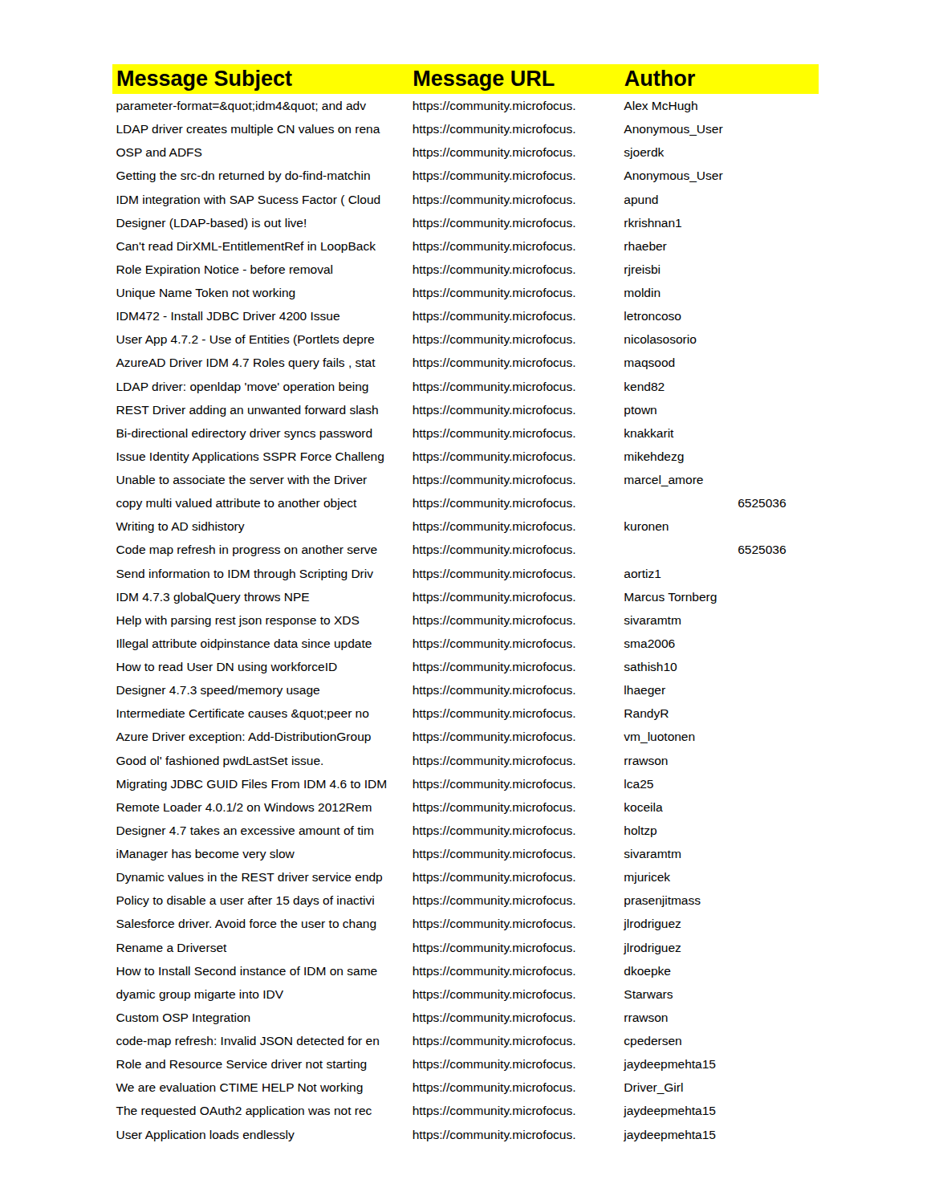| Message Subject | Message URL | Author |
| --- | --- | --- |
| parameter-format=&quot;idm4&quot; and adv | https://community.microfocus. | Alex McHugh |
| LDAP driver creates multiple CN values on rena | https://community.microfocus. | Anonymous_User |
| OSP and ADFS | https://community.microfocus. | sjoerdk |
| Getting the src-dn returned by do-find-matchin | https://community.microfocus. | Anonymous_User |
| IDM integration with SAP Sucess Factor ( Cloud | https://community.microfocus. | apund |
| Designer (LDAP-based) is out live! | https://community.microfocus. | rkrishnan1 |
| Can't read DirXML-EntitlementRef in LoopBack | https://community.microfocus. | rhaeber |
| Role Expiration Notice - before removal | https://community.microfocus. | rjreisbi |
| Unique Name Token not working | https://community.microfocus. | moldin |
| IDM472 - Install JDBC Driver 4200 Issue | https://community.microfocus. | letroncoso |
| User App 4.7.2 - Use of Entities (Portlets depre | https://community.microfocus. | nicolasosorio |
| AzureAD Driver IDM 4.7 Roles query fails , stat | https://community.microfocus. | maqsood |
| LDAP driver: openldap 'move' operation being | https://community.microfocus. | kend82 |
| REST Driver adding an unwanted forward slash | https://community.microfocus. | ptown |
| Bi-directional edirectory driver syncs password | https://community.microfocus. | knakkarit |
| Issue Identity Applications SSPR Force Challeng | https://community.microfocus. | mikehdezg |
| Unable to associate the server with the Driver | https://community.microfocus. | marcel_amore |
| copy multi valued attribute to another object | https://community.microfocus. | 6525036 |
| Writing to AD sidhistory | https://community.microfocus. | kuronen |
| Code map refresh in progress on another serve | https://community.microfocus. | 6525036 |
| Send information to IDM through Scripting Driv | https://community.microfocus. | aortiz1 |
| IDM 4.7.3 globalQuery throws NPE | https://community.microfocus. | Marcus Tornberg |
| Help with parsing rest json response to XDS | https://community.microfocus. | sivaramtm |
| Illegal attribute oidpinstance data since update | https://community.microfocus. | sma2006 |
| How to read User DN using workforceID | https://community.microfocus. | sathish10 |
| Designer 4.7.3 speed/memory usage | https://community.microfocus. | lhaeger |
| Intermediate Certificate causes &quot;peer no | https://community.microfocus. | RandyR |
| Azure Driver exception: Add-DistributionGroup | https://community.microfocus. | vm_luotonen |
| Good ol' fashioned pwdLastSet issue. | https://community.microfocus. | rrawson |
| Migrating JDBC GUID Files From IDM 4.6 to IDM | https://community.microfocus. | lca25 |
| Remote Loader 4.0.1/2 on Windows 2012Rem | https://community.microfocus. | koceila |
| Designer 4.7 takes an excessive amount of tim | https://community.microfocus. | holtzp |
| iManager has become very slow | https://community.microfocus. | sivaramtm |
| Dynamic values in the REST driver service endp | https://community.microfocus. | mjuricek |
| Policy to disable a user after 15 days of inactivi | https://community.microfocus. | prasenjitmass |
| Salesforce driver. Avoid force the user to chang | https://community.microfocus. | jlrodriguez |
| Rename a Driverset | https://community.microfocus. | jlrodriguez |
| How to Install Second instance of IDM on same | https://community.microfocus. | dkoepke |
| dyamic group migarte into IDV | https://community.microfocus. | Starwars |
| Custom OSP Integration | https://community.microfocus. | rrawson |
| code-map refresh: Invalid JSON detected for en | https://community.microfocus. | cpedersen |
| Role and Resource Service driver not starting | https://community.microfocus. | jaydeepmehta15 |
| We are evaluation CTIME HELP Not working | https://community.microfocus. | Driver_Girl |
| The requested OAuth2 application was not rec | https://community.microfocus. | jaydeepmehta15 |
| User Application loads endlessly | https://community.microfocus. | jaydeepmehta15 |